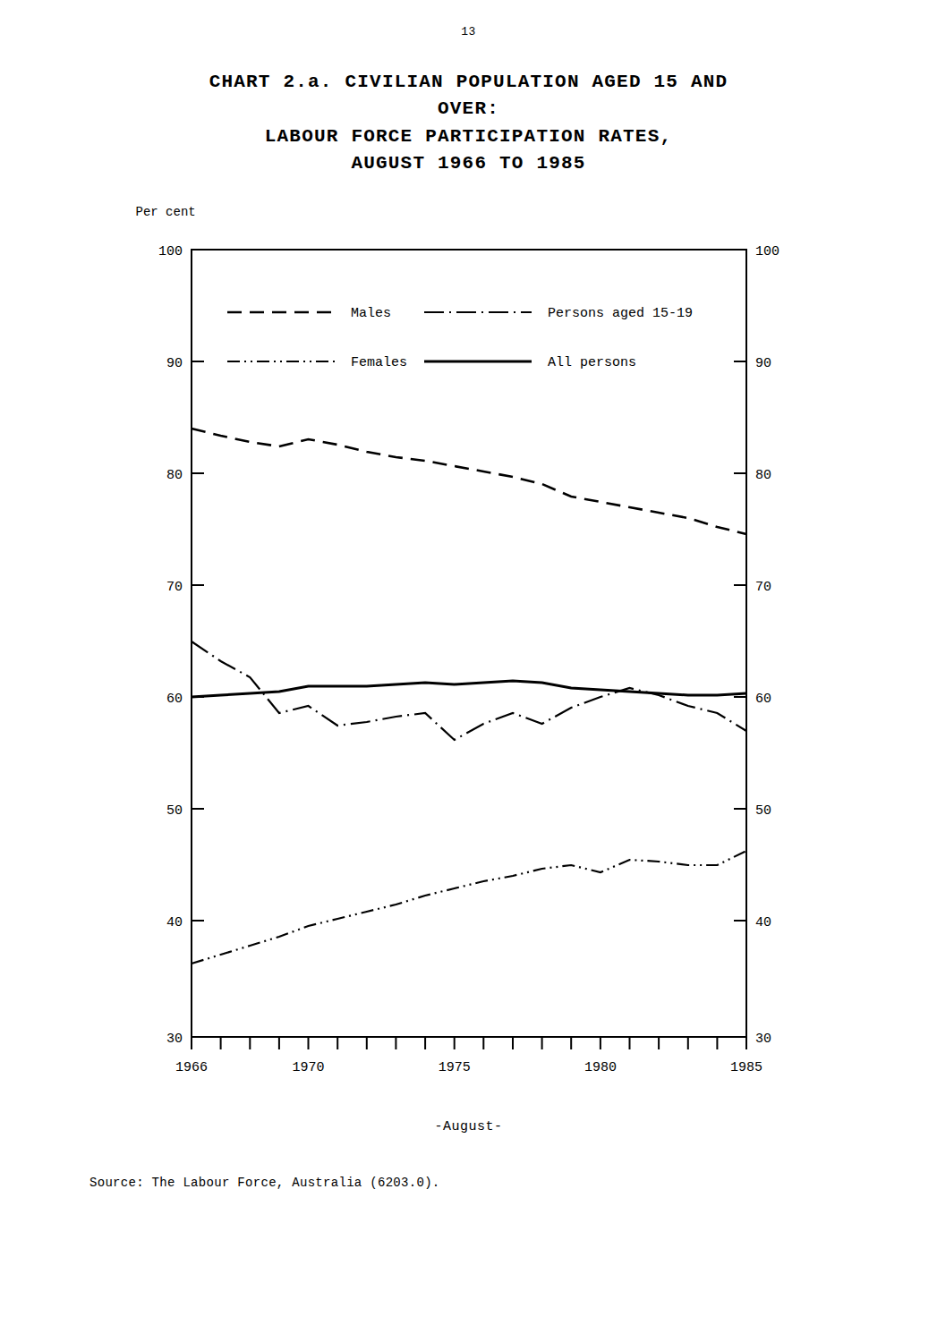13
CHART 2.a. CIVILIAN POPULATION AGED 15 AND OVER:
LABOUR FORCE PARTICIPATION RATES,
AUGUST 1966 TO 1985
Per cent
Labour force participation rates, August 1966 to 1985 Line chart showing participation rates for males (declining from about 84 per cent in 1966 to about 75 per cent in 1985), females (rising from about 36 per cent to about 45 per cent), persons aged 15 to 19 (declining from about 65 per cent to about 57 per cent) and all persons (roughly flat near 60 per cent). 100 90 80 70 60 50 40 30 100 90 80 70 60 50 40 30 1966 1970 1975 1980 1985 Males Persons aged 15-19 Females All persons
-August-
Source: The Labour Force, Australia (6203.0).